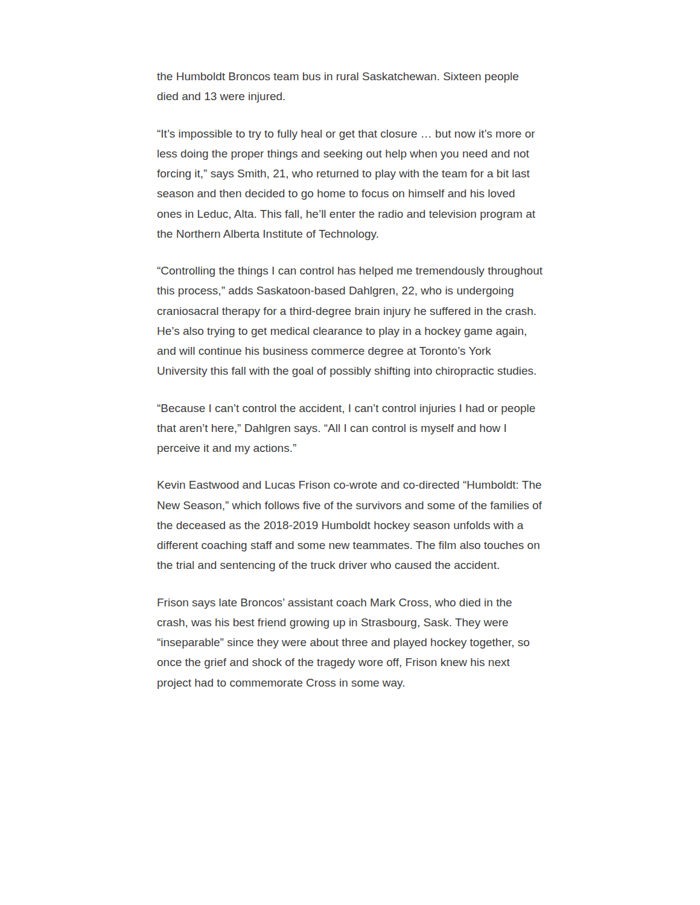the Humboldt Broncos team bus in rural Saskatchewan. Sixteen people died and 13 were injured.
“It’s impossible to try to fully heal or get that closure … but now it’s more or less doing the proper things and seeking out help when you need and not forcing it,” says Smith, 21, who returned to play with the team for a bit last season and then decided to go home to focus on himself and his loved ones in Leduc, Alta. This fall, he’ll enter the radio and television program at the Northern Alberta Institute of Technology.
“Controlling the things I can control has helped me tremendously throughout this process,” adds Saskatoon-based Dahlgren, 22, who is undergoing craniosacral therapy for a third-degree brain injury he suffered in the crash. He’s also trying to get medical clearance to play in a hockey game again, and will continue his business commerce degree at Toronto’s York University this fall with the goal of possibly shifting into chiropractic studies.
“Because I can’t control the accident, I can’t control injuries I had or people that aren’t here,” Dahlgren says. “All I can control is myself and how I perceive it and my actions.”
Kevin Eastwood and Lucas Frison co-wrote and co-directed “Humboldt: The New Season,” which follows five of the survivors and some of the families of the deceased as the 2018-2019 Humboldt hockey season unfolds with a different coaching staff and some new teammates. The film also touches on the trial and sentencing of the truck driver who caused the accident.
Frison says late Broncos’ assistant coach Mark Cross, who died in the crash, was his best friend growing up in Strasbourg, Sask. They were “inseparable” since they were about three and played hockey together, so once the grief and shock of the tragedy wore off, Frison knew his next project had to commemorate Cross in some way.